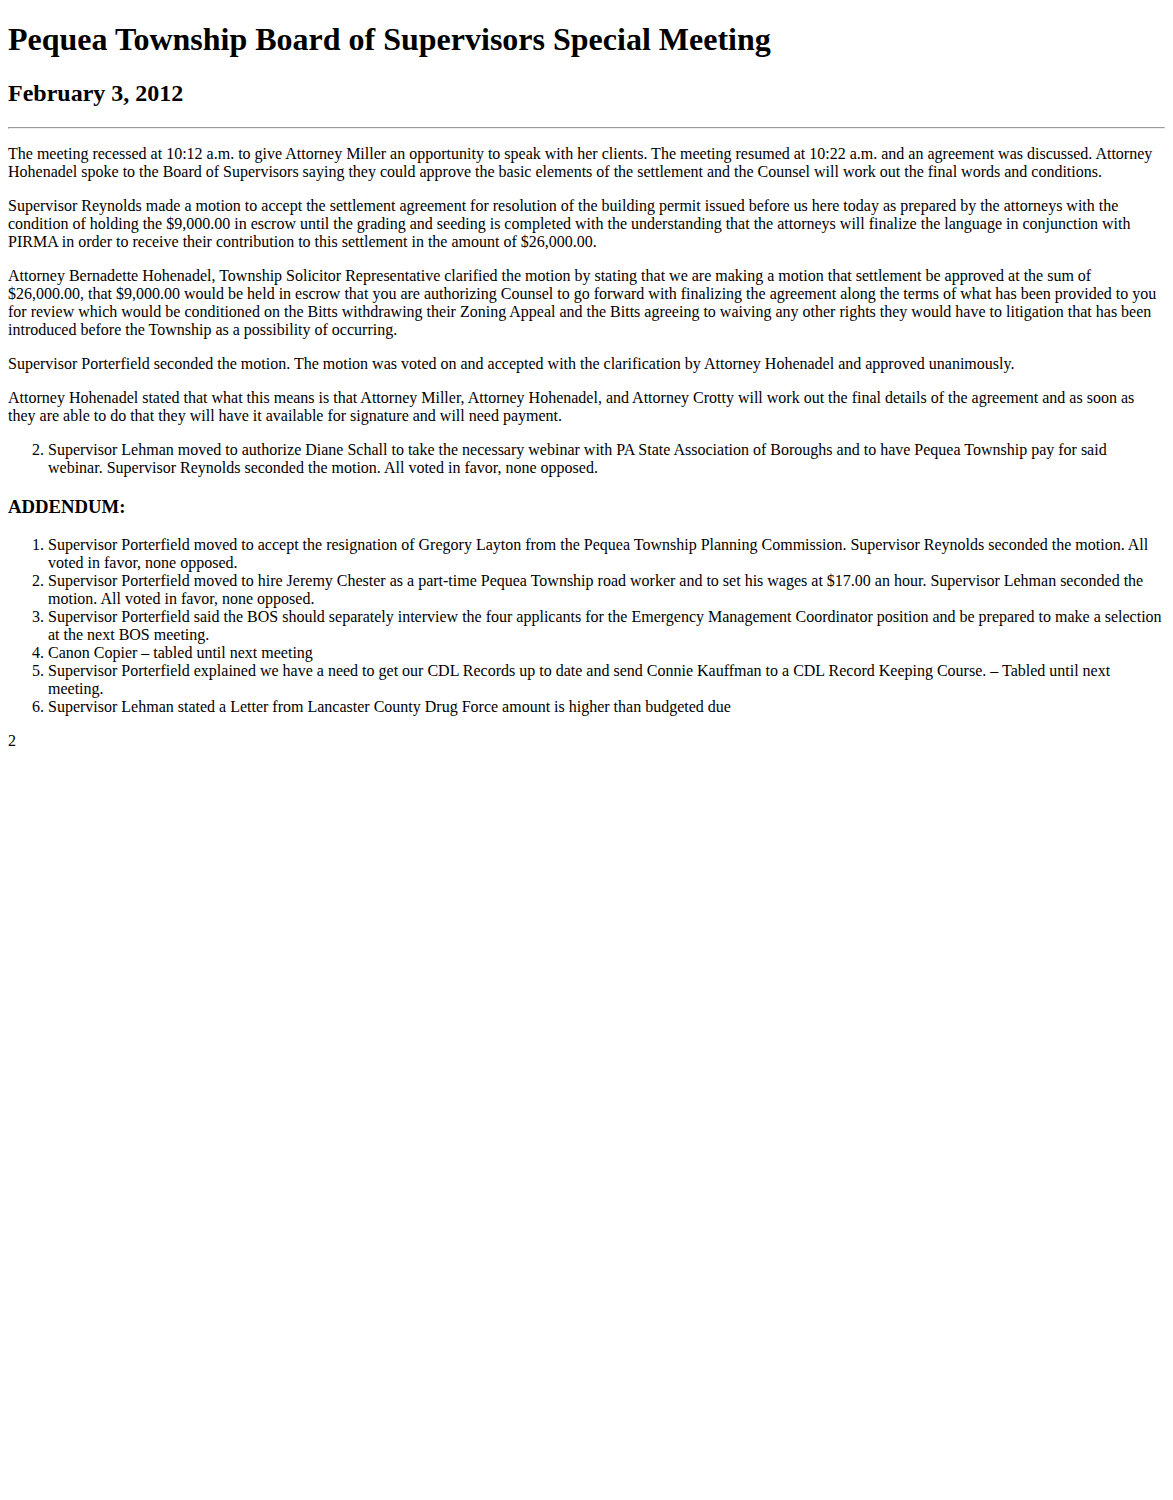Pequea Township Board of Supervisors Special Meeting
February 3, 2012
The meeting recessed at 10:12 a.m. to give Attorney Miller an opportunity to speak with her clients. The meeting resumed at 10:22 a.m. and an agreement was discussed. Attorney Hohenadel spoke to the Board of Supervisors saying they could approve the basic elements of the settlement and the Counsel will work out the final words and conditions.
Supervisor Reynolds made a motion to accept the settlement agreement for resolution of the building permit issued before us here today as prepared by the attorneys with the condition of holding the $9,000.00 in escrow until the grading and seeding is completed with the understanding that the attorneys will finalize the language in conjunction with PIRMA in order to receive their contribution to this settlement in the amount of $26,000.00.
Attorney Bernadette Hohenadel, Township Solicitor Representative clarified the motion by stating that we are making a motion that settlement be approved at the sum of $26,000.00, that $9,000.00 would be held in escrow that you are authorizing Counsel to go forward with finalizing the agreement along the terms of what has been provided to you for review which would be conditioned on the Bitts withdrawing their Zoning Appeal and the Bitts agreeing to waiving any other rights they would have to litigation that has been introduced before the Township as a possibility of occurring.
Supervisor Porterfield seconded the motion. The motion was voted on and accepted with the clarification by Attorney Hohenadel and approved unanimously.
Attorney Hohenadel stated that what this means is that Attorney Miller, Attorney Hohenadel, and Attorney Crotty will work out the final details of the agreement and as soon as they are able to do that they will have it available for signature and will need payment.
Supervisor Lehman moved to authorize Diane Schall to take the necessary webinar with PA State Association of Boroughs and to have Pequea Township pay for said webinar. Supervisor Reynolds seconded the motion. All voted in favor, none opposed.
ADDENDUM:
Supervisor Porterfield moved to accept the resignation of Gregory Layton from the Pequea Township Planning Commission. Supervisor Reynolds seconded the motion. All voted in favor, none opposed.
Supervisor Porterfield moved to hire Jeremy Chester as a part-time Pequea Township road worker and to set his wages at $17.00 an hour. Supervisor Lehman seconded the motion. All voted in favor, none opposed.
Supervisor Porterfield said the BOS should separately interview the four applicants for the Emergency Management Coordinator position and be prepared to make a selection at the next BOS meeting.
Canon Copier – tabled until next meeting
Supervisor Porterfield explained we have a need to get our CDL Records up to date and send Connie Kauffman to a CDL Record Keeping Course. – Tabled until next meeting.
Supervisor Lehman stated a Letter from Lancaster County Drug Force amount is higher than budgeted due
2